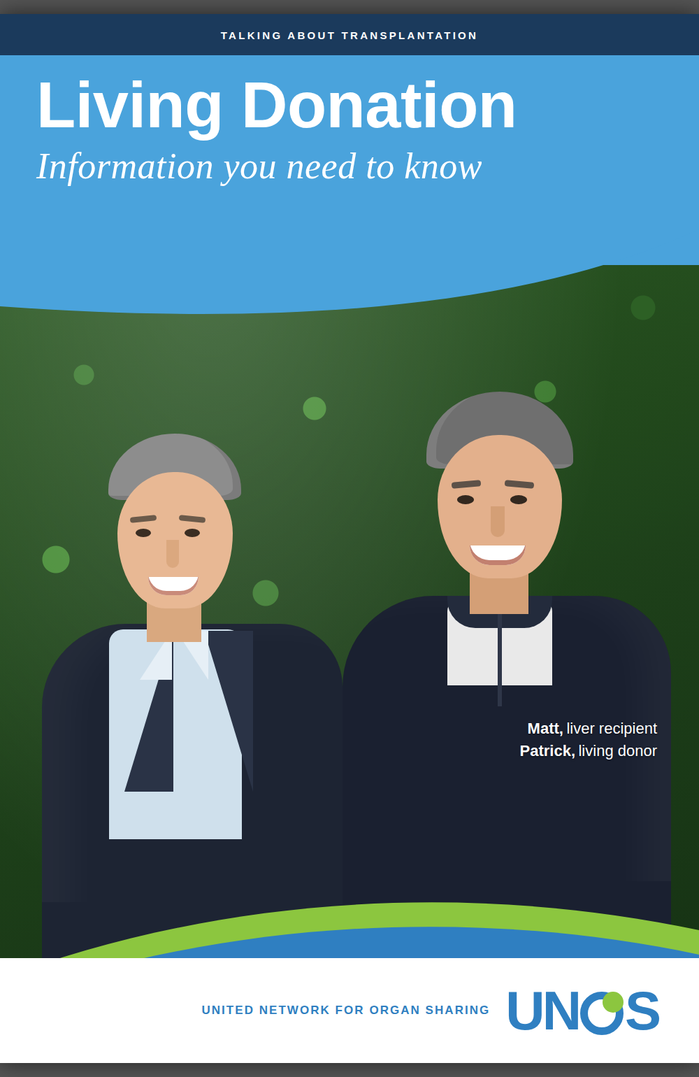Talking About Transplantation
Living Donation
Information you need to know
Matt, liver recipient
Patrick, living donor
United Network for Organ Sharing UN S